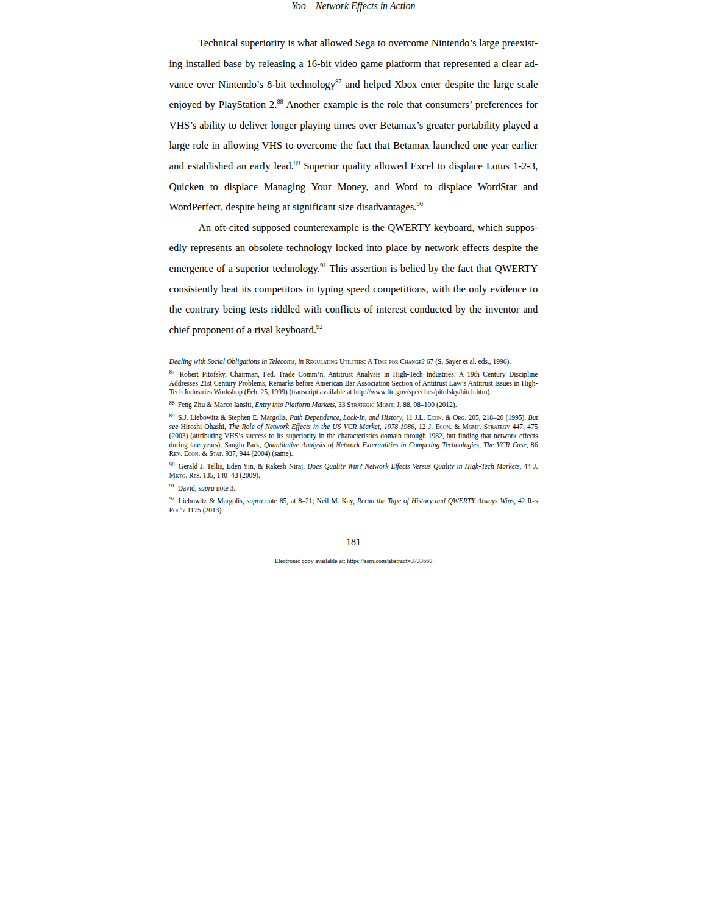Yoo – Network Effects in Action
Technical superiority is what allowed Sega to overcome Nintendo’s large preexisting installed base by releasing a 16-bit video game platform that represented a clear advance over Nintendo’s 8-bit technology87 and helped Xbox enter despite the large scale enjoyed by PlayStation 2.88 Another example is the role that consumers’ preferences for VHS’s ability to deliver longer playing times over Betamax’s greater portability played a large role in allowing VHS to overcome the fact that Betamax launched one year earlier and established an early lead.89 Superior quality allowed Excel to displace Lotus 1-2-3, Quicken to displace Managing Your Money, and Word to displace WordStar and WordPerfect, despite being at significant size disadvantages.90
An oft-cited supposed counterexample is the QWERTY keyboard, which supposedly represents an obsolete technology locked into place by network effects despite the emergence of a superior technology.91 This assertion is belied by the fact that QWERTY consistently beat its competitors in typing speed competitions, with the only evidence to the contrary being tests riddled with conflicts of interest conducted by the inventor and chief proponent of a rival keyboard.92
Dealing with Social Obligations in Telecoms, in Regulating Utilities: A Time for Change? 67 (S. Sayer et al. eds., 1996).
87 Robert Pitofsky, Chairman, Fed. Trade Comm’n, Antitrust Analysis in High-Tech Industries: A 19th Century Discipline Addresses 21st Century Problems, Remarks before American Bar Association Section of Antitrust Law’s Antitrust Issues in High-Tech Industries Workshop (Feb. 25, 1999) (transcript available at http://www.ftc.gov/speeches/pitofsky/hitch.htm).
88 Feng Zhu & Marco Iansiti, Entry into Platform Markets, 33 Strategic Mgmt. J. 88, 98–100 (2012).
89 S.J. Liebowitz & Stephen E. Margolis, Path Dependence, Lock-In, and History, 11 J.L. Econ. & Org. 205, 218–20 (1995). But see Hiroshi Ohashi, The Role of Network Effects in the US VCR Market, 1978-1986, 12 J. Econ. & Mgmt. Strategy 447, 475 (2003) (attributing VHS’s success to its superiority in the characteristics domain through 1982, but finding that network effects during late years); Sangin Park, Quantitative Analysis of Network Externalities in Competing Technologies, The VCR Case, 86 Rev. Econ. & Stat. 937, 944 (2004) (same).
90 Gerald J. Tellis, Eden Yin, & Rakesh Niraj, Does Quality Win? Network Effects Versus Quality in High-Tech Markets, 44 J. Mktg. Res. 135, 140–43 (2009).
91 David, supra note 3.
92 Liebowitz & Margolis, supra note 85, at 8–21; Neil M. Kay, Rerun the Tape of History and QWERTY Always Wins, 42 Res Pol’y 1175 (2013).
181
Electronic copy available at: https://ssrn.com/abstract=3733669